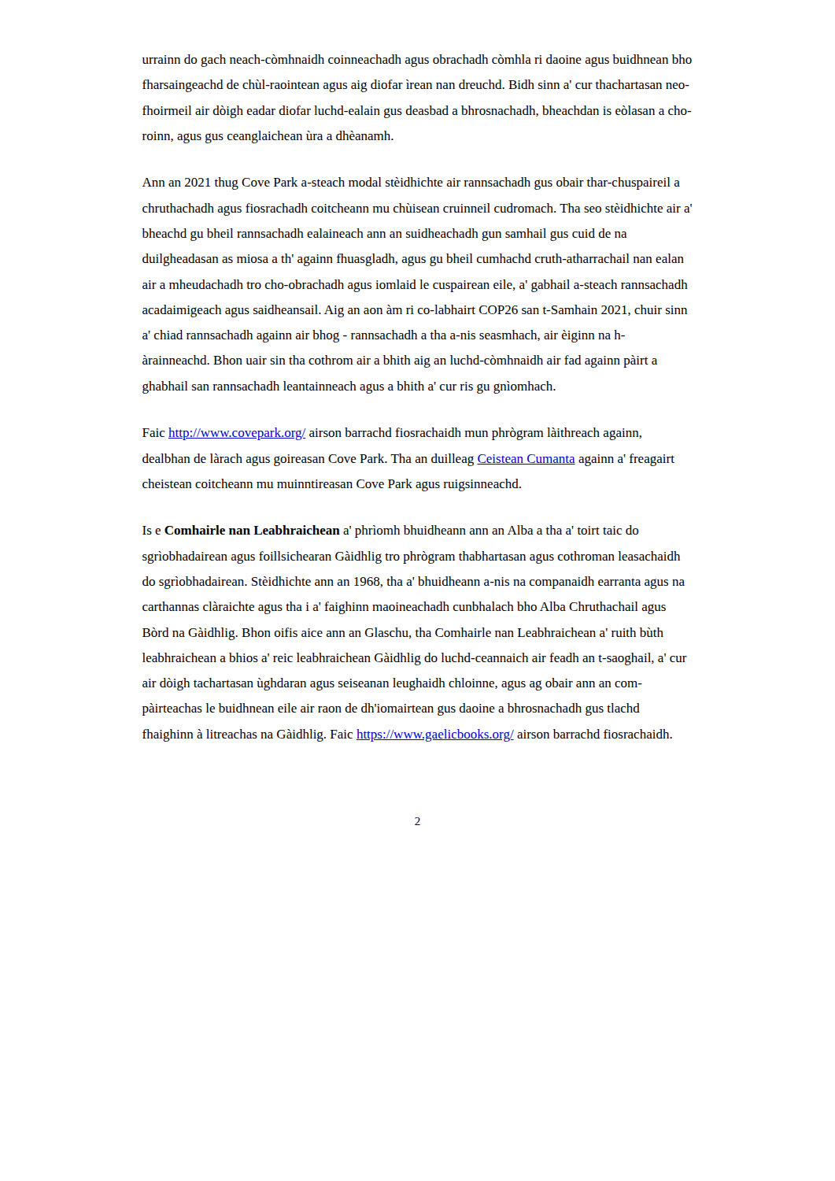urrainn do gach neach-còmhnaidh coinneachadh agus obrachadh còmhla ri daoine agus buidhnean bho fharsaingeachd de chùl-raointean agus aig diofar ìrean nan dreuchd. Bidh sinn a' cur thachartasan neo-fhoirmeil air dòigh eadar diofar luchd-ealain gus deasbad a bhrosnachadh, bheachdan is eòlasan a cho-roinn, agus gus ceanglaichean ùra a dhèanamh.
Ann an 2021 thug Cove Park a-steach modal stèidhichte air rannsachadh gus obair thar-chuspaireil a chruthachadh agus fiosrachadh coitcheann mu chùisean cruinneil cudromach. Tha seo stèidhichte air a' bheachd gu bheil rannsachadh ealaineach ann an suidheachadh gun samhail gus cuid de na duilgheadasan as miosa a th' againn fhuasgladh, agus gu bheil cumhachd cruth-atharrachail nan ealan air a mheudachadh tro cho-obrachadh agus iomlaid le cuspairean eile, a' gabhail a-steach rannsachadh acadaimigeach agus saidheansail. Aig an aon àm ri co-labhairt COP26 san t-Samhain 2021, chuir sinn a' chiad rannsachadh againn air bhog - rannsachadh a tha a-nis seasmhach, air èiginn na h-àrainneachd. Bhon uair sin tha cothrom air a bhith aig an luchd-còmhnaidh air fad againn pàirt a ghabhail san rannsachadh leantainneach agus a bhith a' cur ris gu gnìomhach.
Faic http://www.covepark.org/ airson barrachd fiosrachaidh mun phrògram làithreach againn, dealbhan de làrach agus goireasan Cove Park. Tha an duilleag Ceistean Cumanta againn a' freagairt cheistean coitcheann mu muinntireasan Cove Park agus ruigsinneachd.
Is e Comhairle nan Leabhraichean a' phrìomh bhuidheann ann an Alba a tha a' toirt taic do sgrìobhadairean agus foillsichearan Gàidhlig tro phrògram thabhartasan agus cothroman leasachaidh do sgrìobhadairean. Stèidhichte ann an 1968, tha a' bhuidheann a-nis na companaidh earranta agus na carthannas clàraichte agus tha i a' faighinn maoineachadh cunbhalach bho Alba Chruthachail agus Bòrd na Gàidhlig. Bhon oifis aice ann an Glaschu, tha Comhairle nan Leabhraichean a' ruith bùth leabhraichean a bhios a' reic leabhraichean Gàidhlig do luchd-ceannaich air feadh an t-saoghail, a' cur air dòigh tachartasan ùghdaran agus seiseanan leughaidh chloinne, agus ag obair ann an com-pàirteachas le buidhnean eile air raon de dh'iomairtean gus daoine a bhrosnachadh gus tlachd fhaighinn à litreachas na Gàidhlig. Faic https://www.gaelicbooks.org/ airson barrachd fiosrachaidh.
2